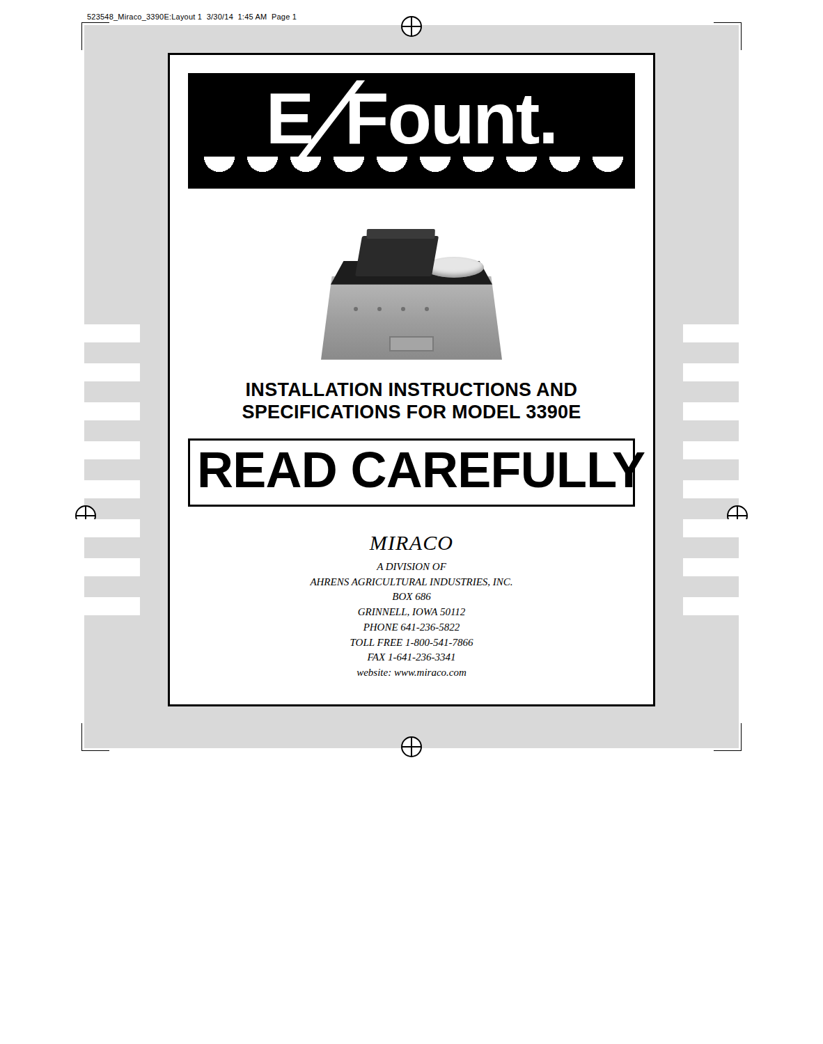523548_Miraco_3390E:Layout 1 3/30/14 1:45 AM Page 1
E╱Fount.
INSTALLATION INSTRUCTIONS AND
SPECIFICATIONS FOR MODEL 3390E
READ CAREFULLY
MIRACO
A DIVISION OF
AHRENS AGRICULTURAL INDUSTRIES, INC.
BOX 686
GRINNELL, IOWA 50112
PHONE 641-236-5822
TOLL FREE 1-800-541-7866
FAX 1-641-236-3341
website: www.miraco.com